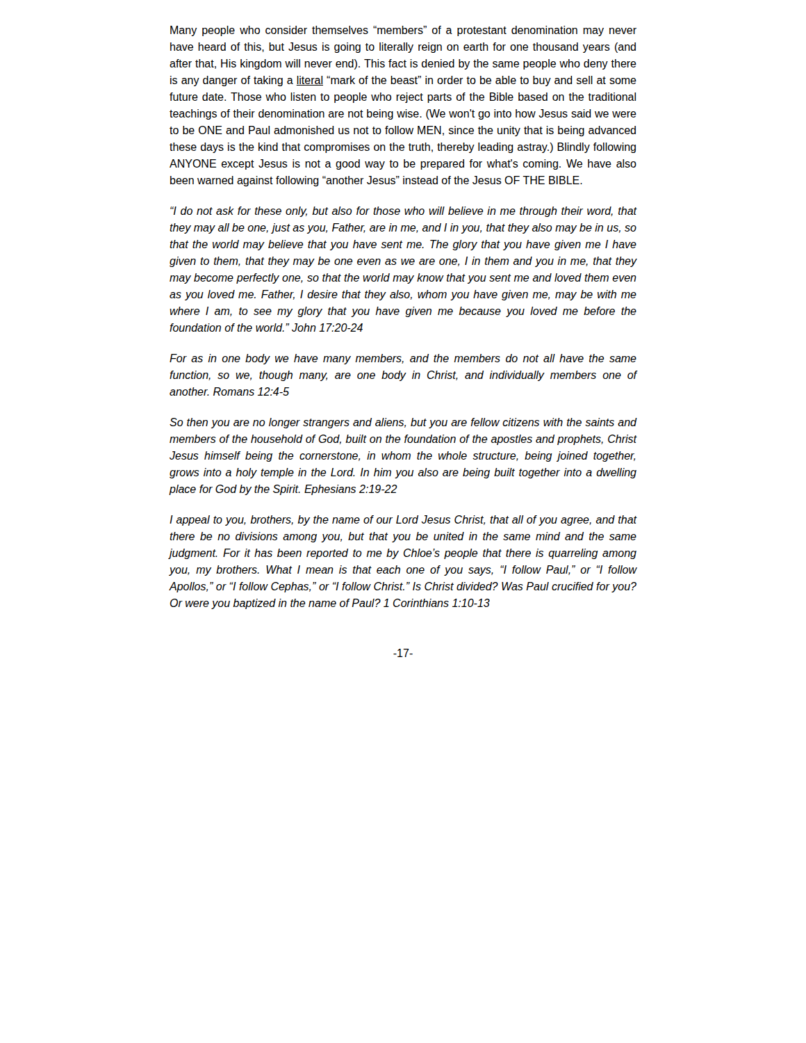Many people who consider themselves “members” of a protestant denomination may never have heard of this, but Jesus is going to literally reign on earth for one thousand years (and after that, His kingdom will never end). This fact is denied by the same people who deny there is any danger of taking a literal “mark of the beast” in order to be able to buy and sell at some future date. Those who listen to people who reject parts of the Bible based on the traditional teachings of their denomination are not being wise. (We won't go into how Jesus said we were to be ONE and Paul admonished us not to follow MEN, since the unity that is being advanced these days is the kind that compromises on the truth, thereby leading astray.) Blindly following ANYONE except Jesus is not a good way to be prepared for what's coming. We have also been warned against following “another Jesus” instead of the Jesus OF THE BIBLE.
“I do not ask for these only, but also for those who will believe in me through their word, that they may all be one, just as you, Father, are in me, and I in you, that they also may be in us, so that the world may believe that you have sent me. The glory that you have given me I have given to them, that they may be one even as we are one, I in them and you in me, that they may become perfectly one, so that the world may know that you sent me and loved them even as you loved me. Father, I desire that they also, whom you have given me, may be with me where I am, to see my glory that you have given me because you loved me before the foundation of the world.” John 17:20-24
For as in one body we have many members, and the members do not all have the same function, so we, though many, are one body in Christ, and individually members one of another. Romans 12:4-5
So then you are no longer strangers and aliens, but you are fellow citizens with the saints and members of the household of God, built on the foundation of the apostles and prophets, Christ Jesus himself being the cornerstone, in whom the whole structure, being joined together, grows into a holy temple in the Lord. In him you also are being built together into a dwelling place for God by the Spirit. Ephesians 2:19-22
I appeal to you, brothers, by the name of our Lord Jesus Christ, that all of you agree, and that there be no divisions among you, but that you be united in the same mind and the same judgment. For it has been reported to me by Chloe’s people that there is quarreling among you, my brothers. What I mean is that each one of you says, “I follow Paul,” or “I follow Apollos,” or “I follow Cephas,” or “I follow Christ.” Is Christ divided? Was Paul crucified for you? Or were you baptized in the name of Paul? 1 Corinthians 1:10-13
-17-